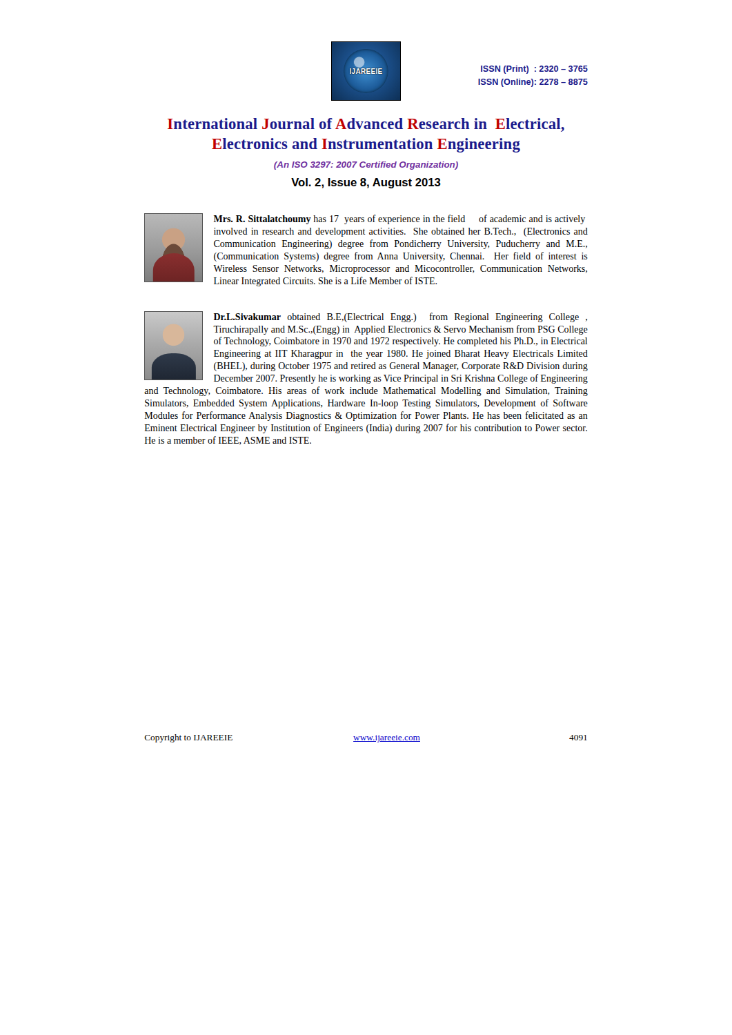ISSN (Print) : 2320 – 3765
ISSN (Online): 2278 – 8875
International Journal of Advanced Research in Electrical,
Electronics and Instrumentation Engineering
(An ISO 3297: 2007 Certified Organization)
Vol. 2, Issue 8, August 2013
Mrs. R. Sittalatchoumy has 17 years of experience in the field of academic and is actively involved in research and development activities. She obtained her B.Tech., (Electronics and Communication Engineering) degree from Pondicherry University, Puducherry and M.E., (Communication Systems) degree from Anna University, Chennai. Her field of interest is Wireless Sensor Networks, Microprocessor and Micocontroller, Communication Networks, Linear Integrated Circuits. She is a Life Member of ISTE.
Dr.L.Sivakumar obtained B.E,(Electrical Engg.) from Regional Engineering College , Tiruchirapally and M.Sc.,(Engg) in Applied Electronics & Servo Mechanism from PSG College of Technology, Coimbatore in 1970 and 1972 respectively. He completed his Ph.D., in Electrical Engineering at IIT Kharagpur in the year 1980. He joined Bharat Heavy Electricals Limited (BHEL), during October 1975 and retired as General Manager, Corporate R&D Division during December 2007. Presently he is working as Vice Principal in Sri Krishna College of Engineering and Technology, Coimbatore. His areas of work include Mathematical Modelling and Simulation, Training Simulators, Embedded System Applications, Hardware In-loop Testing Simulators, Development of Software Modules for Performance Analysis Diagnostics & Optimization for Power Plants. He has been felicitated as an Eminent Electrical Engineer by Institution of Engineers (India) during 2007 for his contribution to Power sector. He is a member of IEEE, ASME and ISTE.
Copyright to IJAREEIE
www.ijareeie.com
4091